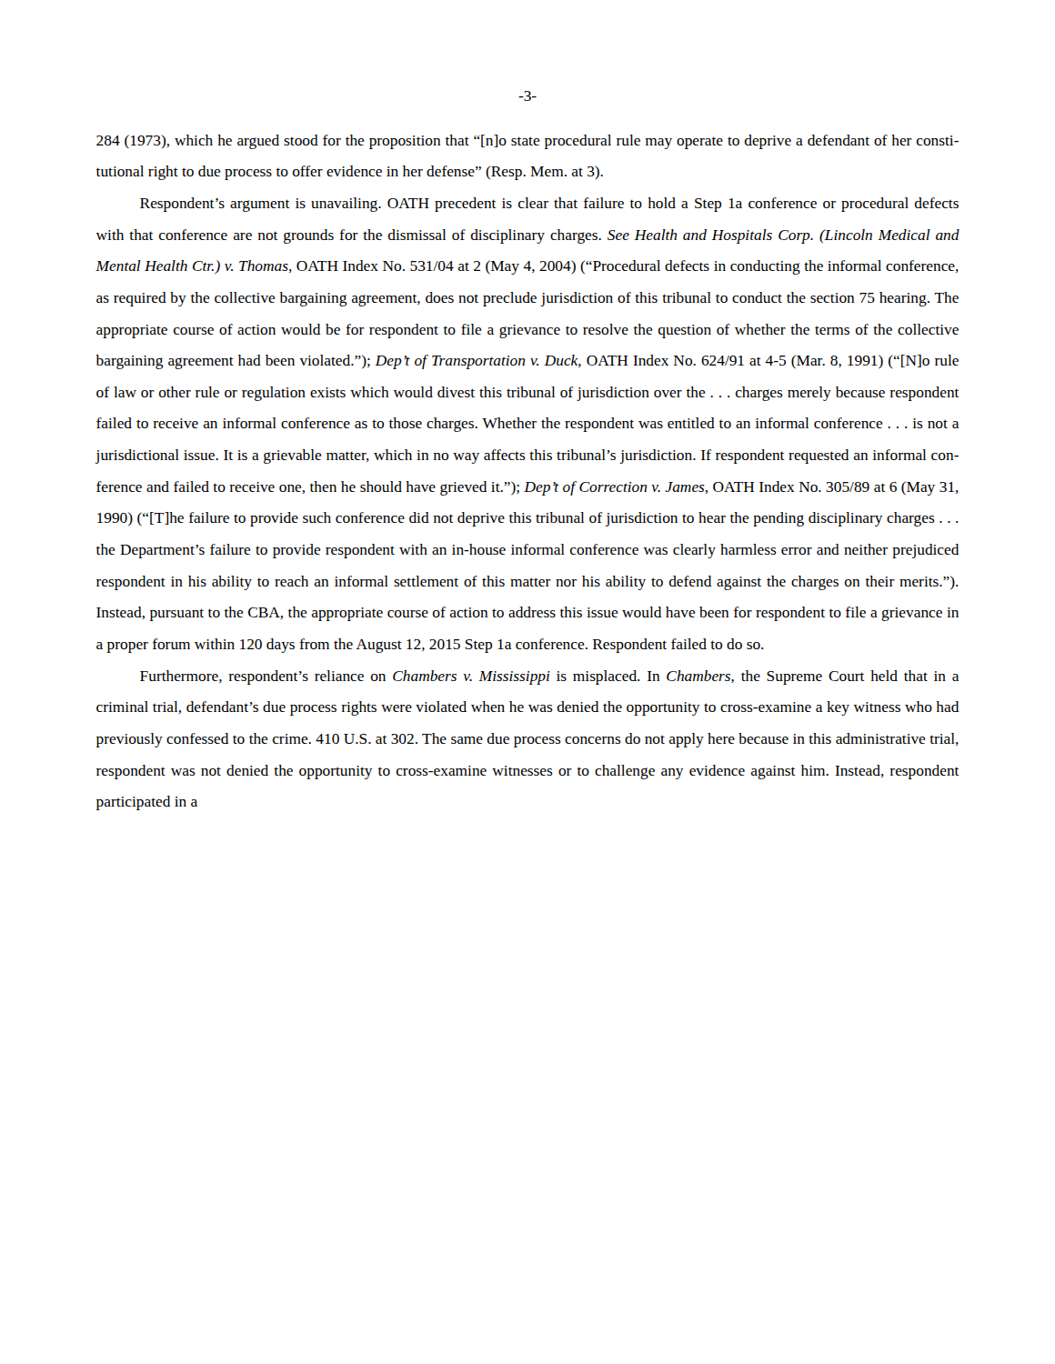-3-
284 (1973), which he argued stood for the proposition that “[n]o state procedural rule may operate to deprive a defendant of her constitutional right to due process to offer evidence in her defense” (Resp. Mem. at 3).
Respondent’s argument is unavailing. OATH precedent is clear that failure to hold a Step 1a conference or procedural defects with that conference are not grounds for the dismissal of disciplinary charges. See Health and Hospitals Corp. (Lincoln Medical and Mental Health Ctr.) v. Thomas, OATH Index No. 531/04 at 2 (May 4, 2004) (“Procedural defects in conducting the informal conference, as required by the collective bargaining agreement, does not preclude jurisdiction of this tribunal to conduct the section 75 hearing. The appropriate course of action would be for respondent to file a grievance to resolve the question of whether the terms of the collective bargaining agreement had been violated.”); Dep’t of Transportation v. Duck, OATH Index No. 624/91 at 4-5 (Mar. 8, 1991) (“[N]o rule of law or other rule or regulation exists which would divest this tribunal of jurisdiction over the . . . charges merely because respondent failed to receive an informal conference as to those charges. Whether the respondent was entitled to an informal conference . . . is not a jurisdictional issue. It is a grievable matter, which in no way affects this tribunal’s jurisdiction. If respondent requested an informal conference and failed to receive one, then he should have grieved it.”); Dep’t of Correction v. James, OATH Index No. 305/89 at 6 (May 31, 1990) (“[T]he failure to provide such conference did not deprive this tribunal of jurisdiction to hear the pending disciplinary charges . . . the Department’s failure to provide respondent with an in-house informal conference was clearly harmless error and neither prejudiced respondent in his ability to reach an informal settlement of this matter nor his ability to defend against the charges on their merits.”). Instead, pursuant to the CBA, the appropriate course of action to address this issue would have been for respondent to file a grievance in a proper forum within 120 days from the August 12, 2015 Step 1a conference. Respondent failed to do so.
Furthermore, respondent’s reliance on Chambers v. Mississippi is misplaced. In Chambers, the Supreme Court held that in a criminal trial, defendant’s due process rights were violated when he was denied the opportunity to cross-examine a key witness who had previously confessed to the crime. 410 U.S. at 302. The same due process concerns do not apply here because in this administrative trial, respondent was not denied the opportunity to cross-examine witnesses or to challenge any evidence against him. Instead, respondent participated in a